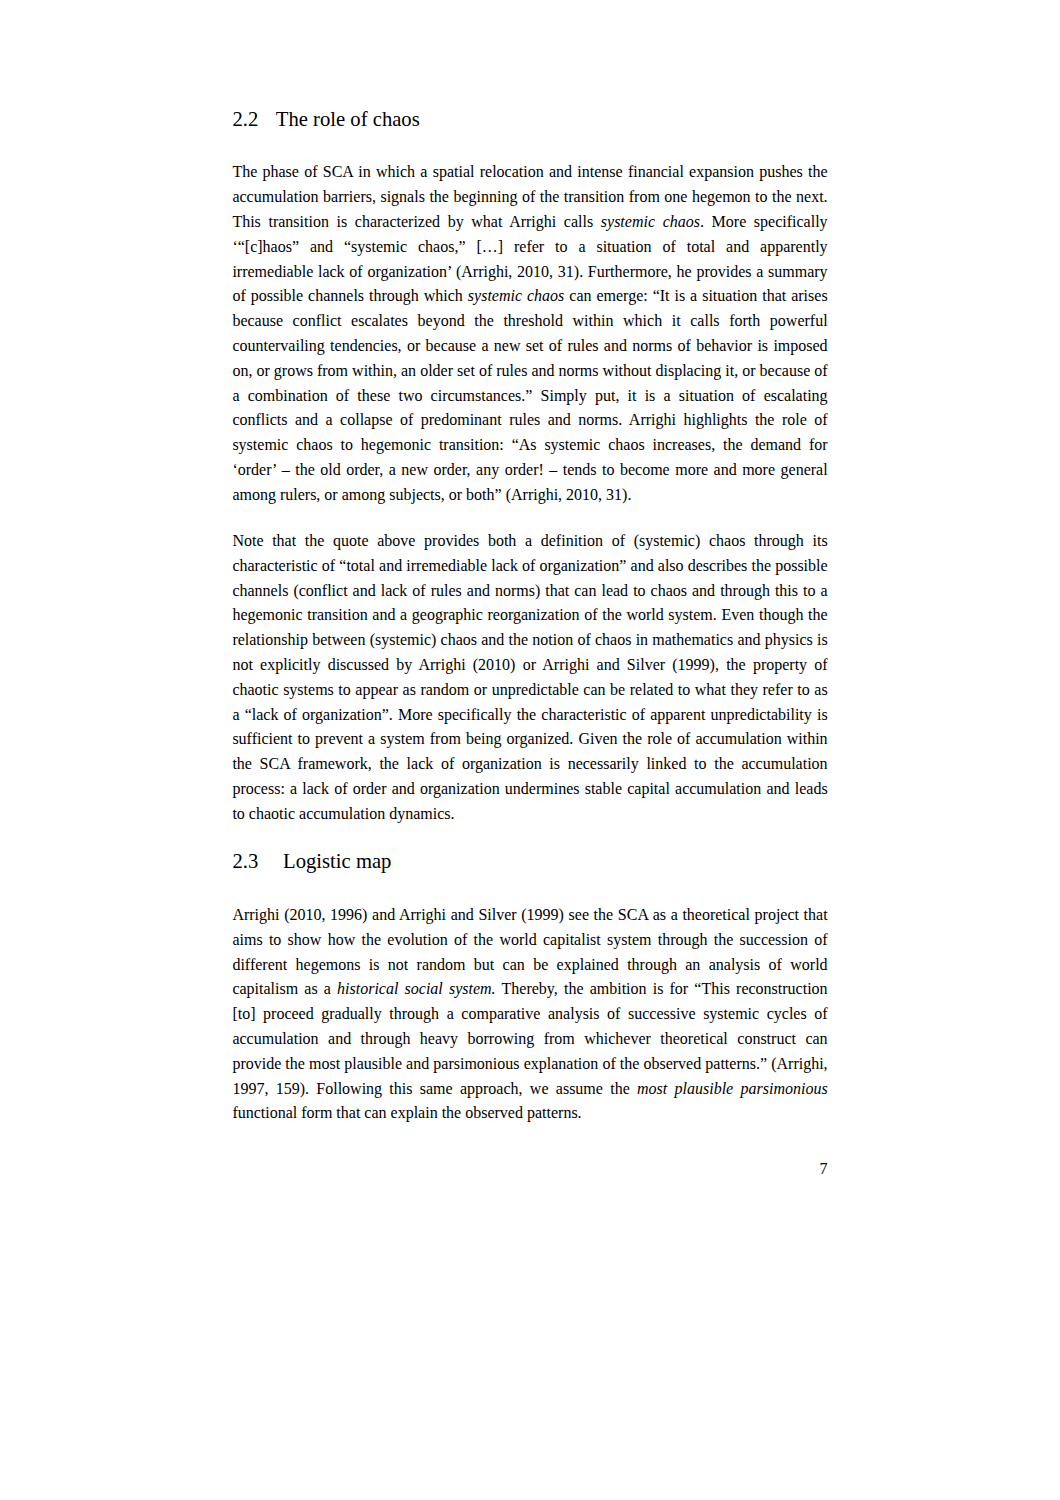2.2 The role of chaos
The phase of SCA in which a spatial relocation and intense financial expansion pushes the accumulation barriers, signals the beginning of the transition from one hegemon to the next. This transition is characterized by what Arrighi calls systemic chaos. More specifically ‘“[c]haos” and “systemic chaos,” […] refer to a situation of total and apparently irremediable lack of organization’ (Arrighi, 2010, 31). Furthermore, he provides a summary of possible channels through which systemic chaos can emerge: “It is a situation that arises because conflict escalates beyond the threshold within which it calls forth powerful countervailing tendencies, or because a new set of rules and norms of behavior is imposed on, or grows from within, an older set of rules and norms without displacing it, or because of a combination of these two circumstances.” Simply put, it is a situation of escalating conflicts and a collapse of predominant rules and norms. Arrighi highlights the role of systemic chaos to hegemonic transition: “As systemic chaos increases, the demand for ‘order’ – the old order, a new order, any order! – tends to become more and more general among rulers, or among subjects, or both” (Arrighi, 2010, 31).
Note that the quote above provides both a definition of (systemic) chaos through its characteristic of “total and irremediable lack of organization” and also describes the possible channels (conflict and lack of rules and norms) that can lead to chaos and through this to a hegemonic transition and a geographic reorganization of the world system. Even though the relationship between (systemic) chaos and the notion of chaos in mathematics and physics is not explicitly discussed by Arrighi (2010) or Arrighi and Silver (1999), the property of chaotic systems to appear as random or unpredictable can be related to what they refer to as a “lack of organization”. More specifically the characteristic of apparent unpredictability is sufficient to prevent a system from being organized. Given the role of accumulation within the SCA framework, the lack of organization is necessarily linked to the accumulation process: a lack of order and organization undermines stable capital accumulation and leads to chaotic accumulation dynamics.
2.3 Logistic map
Arrighi (2010, 1996) and Arrighi and Silver (1999) see the SCA as a theoretical project that aims to show how the evolution of the world capitalist system through the succession of different hegemons is not random but can be explained through an analysis of world capitalism as a historical social system. Thereby, the ambition is for “This reconstruction [to] proceed gradually through a comparative analysis of successive systemic cycles of accumulation and through heavy borrowing from whichever theoretical construct can provide the most plausible and parsimonious explanation of the observed patterns.” (Arrighi, 1997, 159). Following this same approach, we assume the most plausible parsimonious functional form that can explain the observed patterns.
7